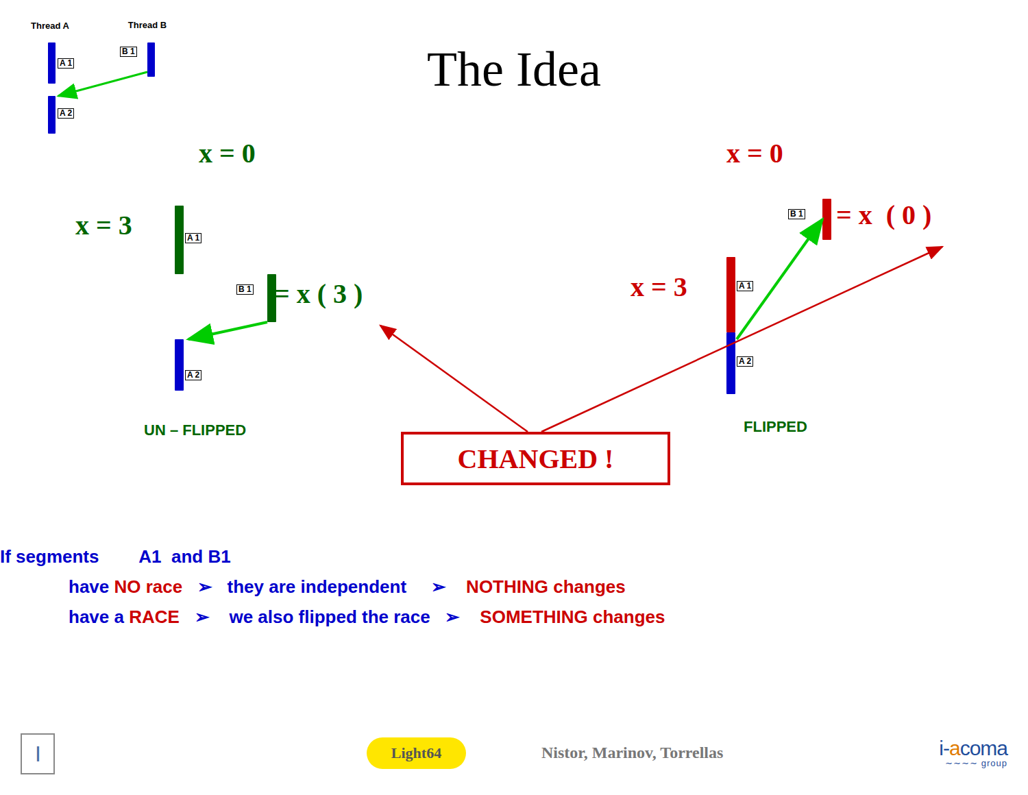The Idea
Thread A
Thread B
A 1
B 1
A 2
x = 0
x = 3
= x ( 3 )
A 1
B 1
A 2
UN – FLIPPED
x = 0
x = 3
= x ( 0 )
B 1
A 1
A 2
FLIPPED
CHANGED !
If segments A1 and B1
have NO race ➢ they are independent ➢ NOTHING changes
have a RACE ➢ we also flipped the race ➢ SOMETHING changes
Ⅰ
Light64
Nistor, Marinov, Torrellas
i-acoma
∼∼∼∼ group